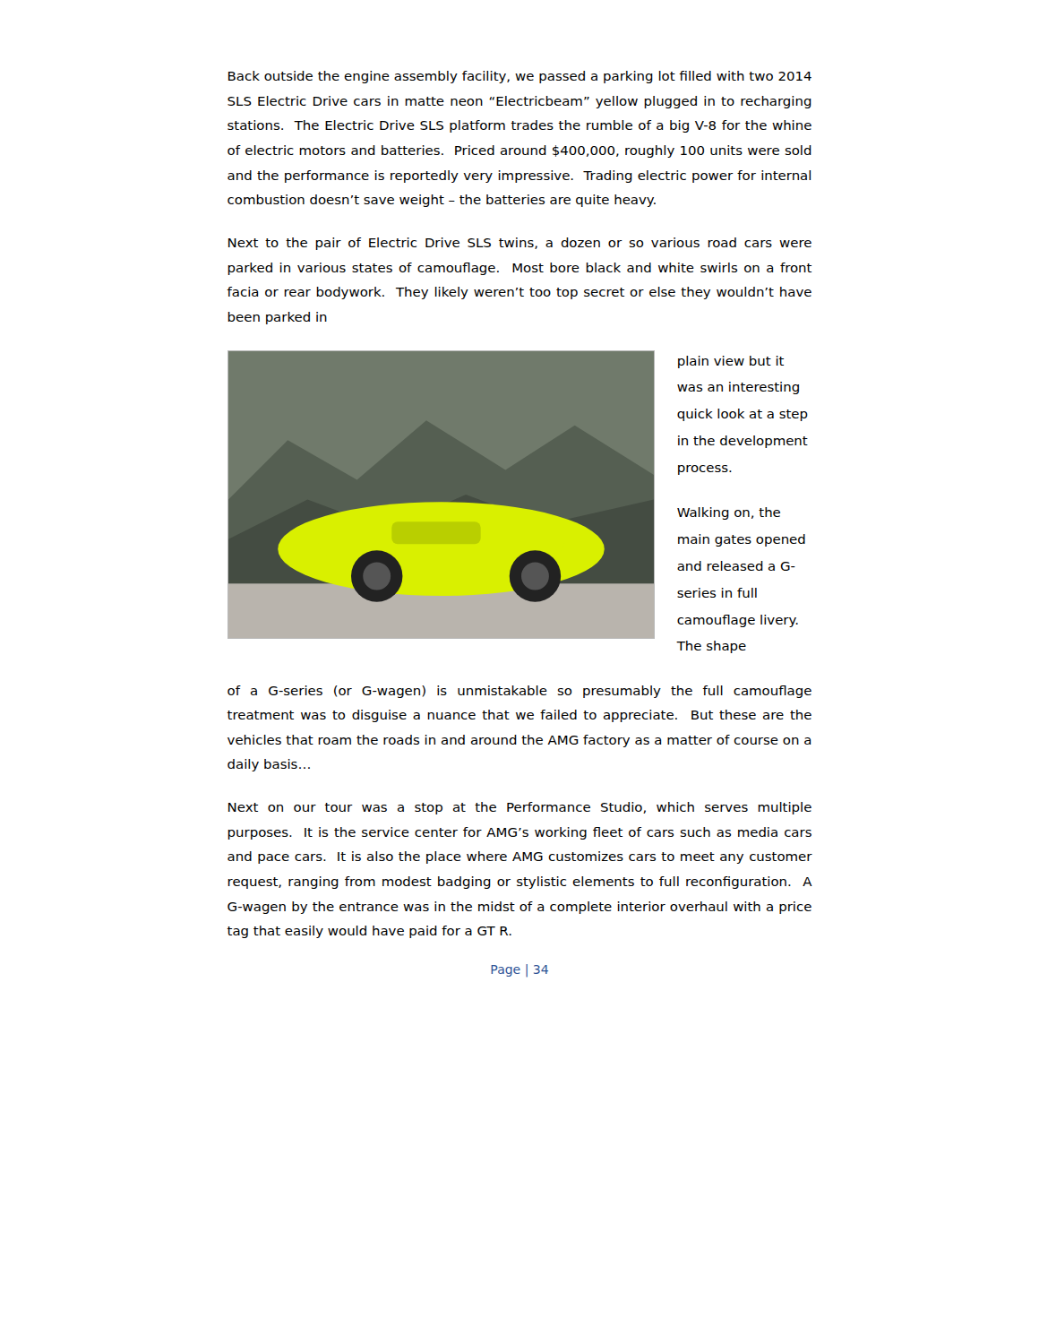Back outside the engine assembly facility, we passed a parking lot filled with two 2014 SLS Electric Drive cars in matte neon “Electricbeam” yellow plugged in to recharging stations. The Electric Drive SLS platform trades the rumble of a big V-8 for the whine of electric motors and batteries. Priced around $400,000, roughly 100 units were sold and the performance is reportedly very impressive. Trading electric power for internal combustion doesn’t save weight – the batteries are quite heavy.
Next to the pair of Electric Drive SLS twins, a dozen or so various road cars were parked in various states of camouflage. Most bore black and white swirls on a front facia or rear bodywork. They likely weren’t too top secret or else they wouldn’t have been parked in
plain view but it was an interesting quick look at a step in the development process.
Walking on, the main gates opened and released a G-series in full camouflage livery. The shape
of a G-series (or G-wagen) is unmistakable so presumably the full camouflage treatment was to disguise a nuance that we failed to appreciate. But these are the vehicles that roam the roads in and around the AMG factory as a matter of course on a daily basis…
Next on our tour was a stop at the Performance Studio, which serves multiple purposes. It is the service center for AMG’s working fleet of cars such as media cars and pace cars. It is also the place where AMG customizes cars to meet any customer request, ranging from modest badging or stylistic elements to full reconfiguration. A G-wagen by the entrance was in the midst of a complete interior overhaul with a price tag that easily would have paid for a GT R.
Page | 34